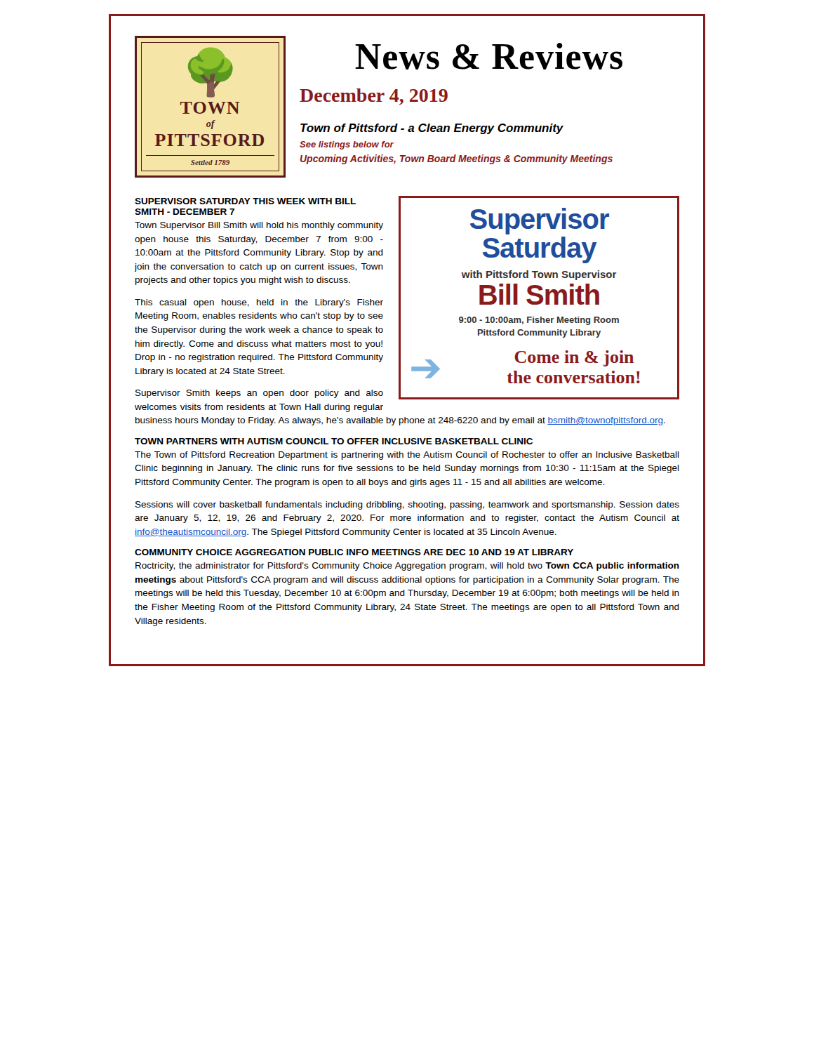🌳
TOWN
of
PITTSFORD
Settled 1789
News & Reviews
December 4, 2019
Town of Pittsford - a Clean Energy Community
See listings below for
Upcoming Activities, Town Board Meetings & Community Meetings
Supervisor
Saturday
with Pittsford Town Supervisor
Bill Smith
9:00 - 10:00am, Fisher Meeting Room
Pittsford Community Library
➔
Come in & join
the conversation!
Supervisor Saturday this week with Bill Smith - December 7
Town Supervisor Bill Smith will hold his monthly community open house this Saturday, December 7 from 9:00 - 10:00am at the Pittsford Community Library. Stop by and join the conversation to catch up on current issues, Town projects and other topics you might wish to discuss.
This casual open house, held in the Library's Fisher Meeting Room, enables residents who can't stop by to see the Supervisor during the work week a chance to speak to him directly. Come and discuss what matters most to you! Drop in - no registration required. The Pittsford Community Library is located at 24 State Street.
Supervisor Smith keeps an open door policy and also welcomes visits from residents at Town Hall during regular business hours Monday to Friday. As always, he's available by phone at 248-6220 and by email at bsmith@townofpittsford.org.
Town partners with Autism Council to offer Inclusive Basketball Clinic
The Town of Pittsford Recreation Department is partnering with the Autism Council of Rochester to offer an Inclusive Basketball Clinic beginning in January. The clinic runs for five sessions to be held Sunday mornings from 10:30 - 11:15am at the Spiegel Pittsford Community Center. The program is open to all boys and girls ages 11 - 15 and all abilities are welcome.
Sessions will cover basketball fundamentals including dribbling, shooting, passing, teamwork and sportsmanship. Session dates are January 5, 12, 19, 26 and February 2, 2020. For more information and to register, contact the Autism Council at info@theautismcouncil.org. The Spiegel Pittsford Community Center is located at 35 Lincoln Avenue.
Community Choice Aggregation public info meetings are Dec 10 and 19 at Library
Roctricity, the administrator for Pittsford's Community Choice Aggregation program, will hold two Town CCA public information meetings about Pittsford's CCA program and will discuss additional options for participation in a Community Solar program. The meetings will be held this Tuesday, December 10 at 6:00pm and Thursday, December 19 at 6:00pm; both meetings will be held in the Fisher Meeting Room of the Pittsford Community Library, 24 State Street. The meetings are open to all Pittsford Town and Village residents.